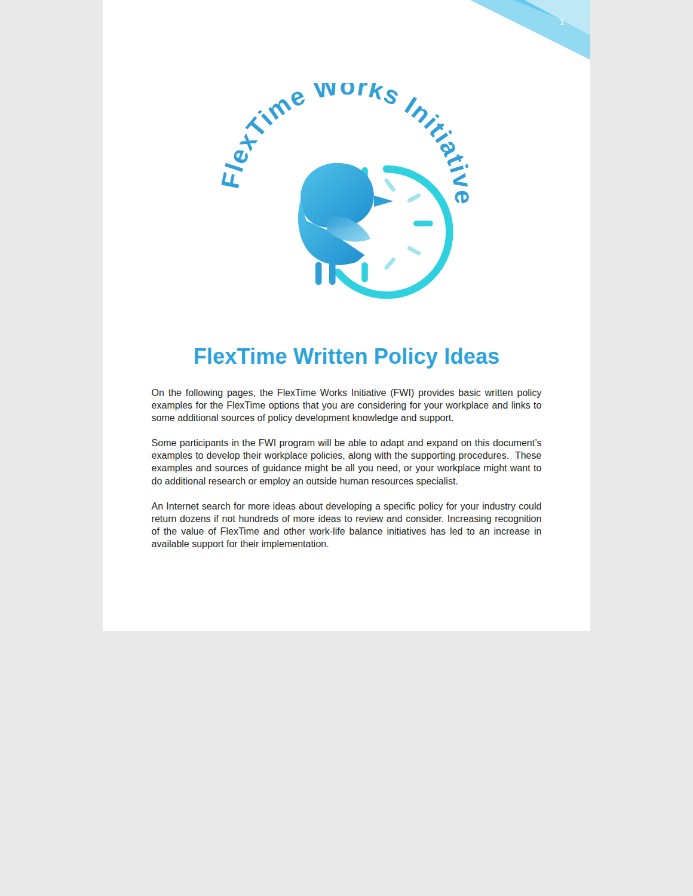1
FlexTime Works Initiative
FlexTime Written Policy Ideas
On the following pages, the FlexTime Works Initiative (FWI) provides basic written policy examples for the FlexTime options that you are considering for your workplace and links to some additional sources of policy development knowledge and support.
Some participants in the FWI program will be able to adapt and expand on this document’s examples to develop their workplace policies, along with the supporting procedures. These examples and sources of guidance might be all you need, or your workplace might want to do additional research or employ an outside human resources specialist.
An Internet search for more ideas about developing a specific policy for your industry could return dozens if not hundreds of more ideas to review and consider. Increasing recognition of the value of FlexTime and other work-life balance initiatives has led to an increase in available support for their implementation.